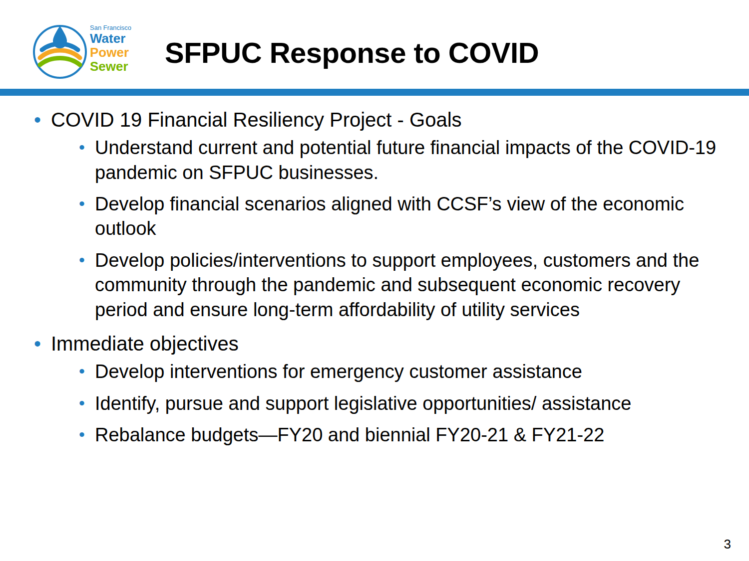San Francisco Water Power Sewer
SFPUC Response to COVID
COVID 19 Financial Resiliency Project - Goals
Understand current and potential future financial impacts of the COVID-19 pandemic on SFPUC businesses.
Develop financial scenarios aligned with CCSF’s view of the economic outlook
Develop policies/interventions to support employees, customers and the community through the pandemic and subsequent economic recovery period and ensure long-term affordability of utility services
Immediate objectives
Develop interventions for emergency customer assistance
Identify, pursue and support legislative opportunities/ assistance
Rebalance budgets—FY20 and biennial FY20-21 & FY21-22
3